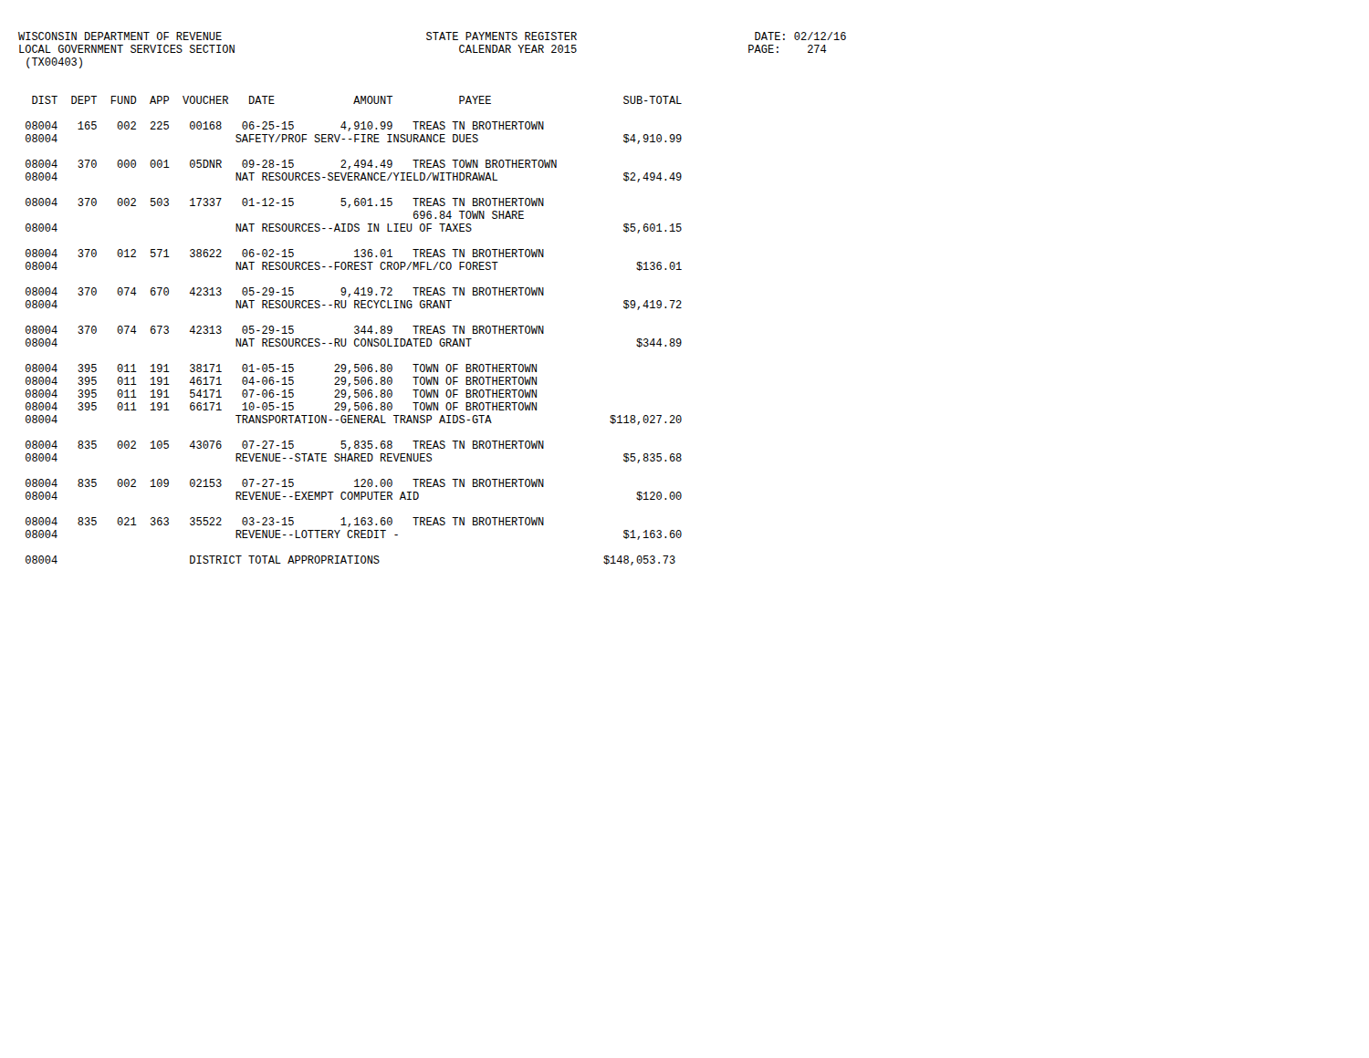WISCONSIN DEPARTMENT OF REVENUE STATE PAYMENTS REGISTER DATE: 02/12/16 LOCAL GOVERNMENT SERVICES SECTION CALENDAR YEAR 2015 PAGE: 274 (TX00403) DIST DEPT FUND APP VOUCHER DATE AMOUNT PAYEE SUB-TOTAL 08004 165 002 225 00168 06-25-15 4,910.99 TREAS TN BROTHERTOWN 08004 SAFETY/PROF SERV--FIRE INSURANCE DUES $4,910.99 08004 370 000 001 05DNR 09-28-15 2,494.49 TREAS TOWN BROTHERTOWN 08004 NAT RESOURCES-SEVERANCE/YIELD/WITHDRAWAL $2,494.49 08004 370 002 503 17337 01-12-15 5,601.15 TREAS TN BROTHERTOWN 696.84 TOWN SHARE 08004 NAT RESOURCES--AIDS IN LIEU OF TAXES $5,601.15 08004 370 012 571 38622 06-02-15 136.01 TREAS TN BROTHERTOWN 08004 NAT RESOURCES--FOREST CROP/MFL/CO FOREST $136.01 08004 370 074 670 42313 05-29-15 9,419.72 TREAS TN BROTHERTOWN 08004 NAT RESOURCES--RU RECYCLING GRANT $9,419.72 08004 370 074 673 42313 05-29-15 344.89 TREAS TN BROTHERTOWN 08004 NAT RESOURCES--RU CONSOLIDATED GRANT $344.89 08004 395 011 191 38171 01-05-15 29,506.80 TOWN OF BROTHERTOWN 08004 395 011 191 46171 04-06-15 29,506.80 TOWN OF BROTHERTOWN 08004 395 011 191 54171 07-06-15 29,506.80 TOWN OF BROTHERTOWN 08004 395 011 191 66171 10-05-15 29,506.80 TOWN OF BROTHERTOWN 08004 TRANSPORTATION--GENERAL TRANSP AIDS-GTA $118,027.20 08004 835 002 105 43076 07-27-15 5,835.68 TREAS TN BROTHERTOWN 08004 REVENUE--STATE SHARED REVENUES $5,835.68 08004 835 002 109 02153 07-27-15 120.00 TREAS TN BROTHERTOWN 08004 REVENUE--EXEMPT COMPUTER AID $120.00 08004 835 021 363 35522 03-23-15 1,163.60 TREAS TN BROTHERTOWN 08004 REVENUE--LOTTERY CREDIT - $1,163.60 08004 DISTRICT TOTAL APPROPRIATIONS $148,053.73